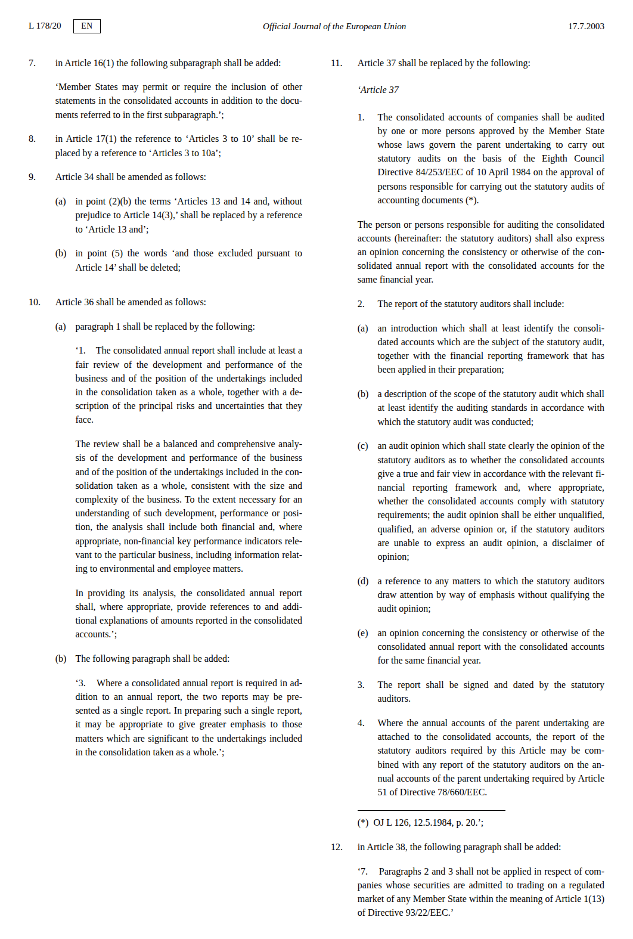L 178/20 EN
Official Journal of the European Union
17.7.2003
7.
in Article 16(1) the following subparagraph shall be added:
‘Member States may permit or require the inclusion of other statements in the consolidated accounts in addition to the documents referred to in the first subparagraph.’;
8.
in Article 17(1) the reference to ‘Articles 3 to 10’ shall be replaced by a reference to ‘Articles 3 to 10a’;
9.
Article 34 shall be amended as follows:
(a)
in point (2)(b) the terms ‘Articles 13 and 14 and, without prejudice to Article 14(3),’ shall be replaced by a reference to ‘Article 13 and’;
(b)
in point (5) the words ‘and those excluded pursuant to Article 14’ shall be deleted;
10.
Article 36 shall be amended as follows:
(a)
paragraph 1 shall be replaced by the following:
‘1. The consolidated annual report shall include at least a fair review of the development and performance of the business and of the position of the undertakings included in the consolidation taken as a whole, together with a description of the principal risks and uncertainties that they face.
The review shall be a balanced and comprehensive analysis of the development and performance of the business and of the position of the undertakings included in the consolidation taken as a whole, consistent with the size and complexity of the business. To the extent necessary for an understanding of such development, performance or position, the analysis shall include both financial and, where appropriate, non-financial key performance indicators relevant to the particular business, including information relating to environmental and employee matters.
In providing its analysis, the consolidated annual report shall, where appropriate, provide references to and additional explanations of amounts reported in the consolidated accounts.’;
(b)
The following paragraph shall be added:
‘3. Where a consolidated annual report is required in addition to an annual report, the two reports may be presented as a single report. In preparing such a single report, it may be appropriate to give greater emphasis to those matters which are significant to the undertakings included in the consolidation taken as a whole.’;
11.
Article 37 shall be replaced by the following:
‘Article 37
1.
The consolidated accounts of companies shall be audited by one or more persons approved by the Member State whose laws govern the parent undertaking to carry out statutory audits on the basis of the Eighth Council Directive 84/253/EEC of 10 April 1984 on the approval of persons responsible for carrying out the statutory audits of accounting documents (*).
The person or persons responsible for auditing the consolidated accounts (hereinafter: the statutory auditors) shall also express an opinion concerning the consistency or otherwise of the consolidated annual report with the consolidated accounts for the same financial year.
2.
The report of the statutory auditors shall include:
(a)
an introduction which shall at least identify the consolidated accounts which are the subject of the statutory audit, together with the financial reporting framework that has been applied in their preparation;
(b)
a description of the scope of the statutory audit which shall at least identify the auditing standards in accordance with which the statutory audit was conducted;
(c)
an audit opinion which shall state clearly the opinion of the statutory auditors as to whether the consolidated accounts give a true and fair view in accordance with the relevant financial reporting framework and, where appropriate, whether the consolidated accounts comply with statutory requirements; the audit opinion shall be either unqualified, qualified, an adverse opinion or, if the statutory auditors are unable to express an audit opinion, a disclaimer of opinion;
(d)
a reference to any matters to which the statutory auditors draw attention by way of emphasis without qualifying the audit opinion;
(e)
an opinion concerning the consistency or otherwise of the consolidated annual report with the consolidated accounts for the same financial year.
3.
The report shall be signed and dated by the statutory auditors.
4.
Where the annual accounts of the parent undertaking are attached to the consolidated accounts, the report of the statutory auditors required by this Article may be combined with any report of the statutory auditors on the annual accounts of the parent undertaking required by Article 51 of Directive 78/660/EEC.
(*) OJ L 126, 12.5.1984, p. 20.’;
12.
in Article 38, the following paragraph shall be added:
‘7. Paragraphs 2 and 3 shall not be applied in respect of companies whose securities are admitted to trading on a regulated market of any Member State within the meaning of Article 1(13) of Directive 93/22/EEC.’